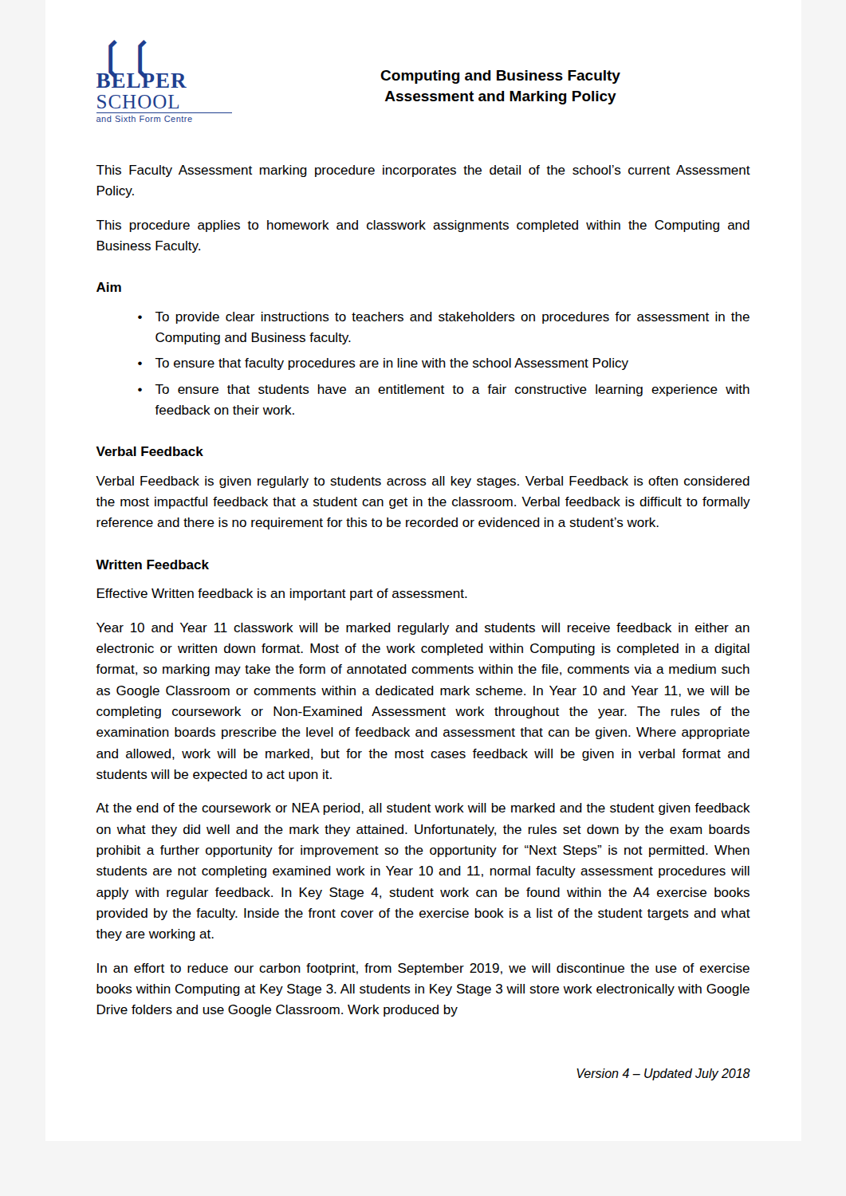❲❲ BELPER SCHOOL and Sixth Form Centre
Computing and Business Faculty
Assessment and Marking Policy
This Faculty Assessment marking procedure incorporates the detail of the school’s current Assessment Policy.
This procedure applies to homework and classwork assignments completed within the Computing and Business Faculty.
Aim
To provide clear instructions to teachers and stakeholders on procedures for assessment in the Computing and Business faculty.
To ensure that faculty procedures are in line with the school Assessment Policy
To ensure that students have an entitlement to a fair constructive learning experience with feedback on their work.
Verbal Feedback
Verbal Feedback is given regularly to students across all key stages. Verbal Feedback is often considered the most impactful feedback that a student can get in the classroom. Verbal feedback is difficult to formally reference and there is no requirement for this to be recorded or evidenced in a student’s work.
Written Feedback
Effective Written feedback is an important part of assessment.
Year 10 and Year 11 classwork will be marked regularly and students will receive feedback in either an electronic or written down format. Most of the work completed within Computing is completed in a digital format, so marking may take the form of annotated comments within the file, comments via a medium such as Google Classroom or comments within a dedicated mark scheme. In Year 10 and Year 11, we will be completing coursework or Non-Examined Assessment work throughout the year. The rules of the examination boards prescribe the level of feedback and assessment that can be given. Where appropriate and allowed, work will be marked, but for the most cases feedback will be given in verbal format and students will be expected to act upon it.
At the end of the coursework or NEA period, all student work will be marked and the student given feedback on what they did well and the mark they attained. Unfortunately, the rules set down by the exam boards prohibit a further opportunity for improvement so the opportunity for “Next Steps” is not permitted. When students are not completing examined work in Year 10 and 11, normal faculty assessment procedures will apply with regular feedback. In Key Stage 4, student work can be found within the A4 exercise books provided by the faculty. Inside the front cover of the exercise book is a list of the student targets and what they are working at.
In an effort to reduce our carbon footprint, from September 2019, we will discontinue the use of exercise books within Computing at Key Stage 3. All students in Key Stage 3 will store work electronically with Google Drive folders and use Google Classroom. Work produced by
Version 4 – Updated July 2018